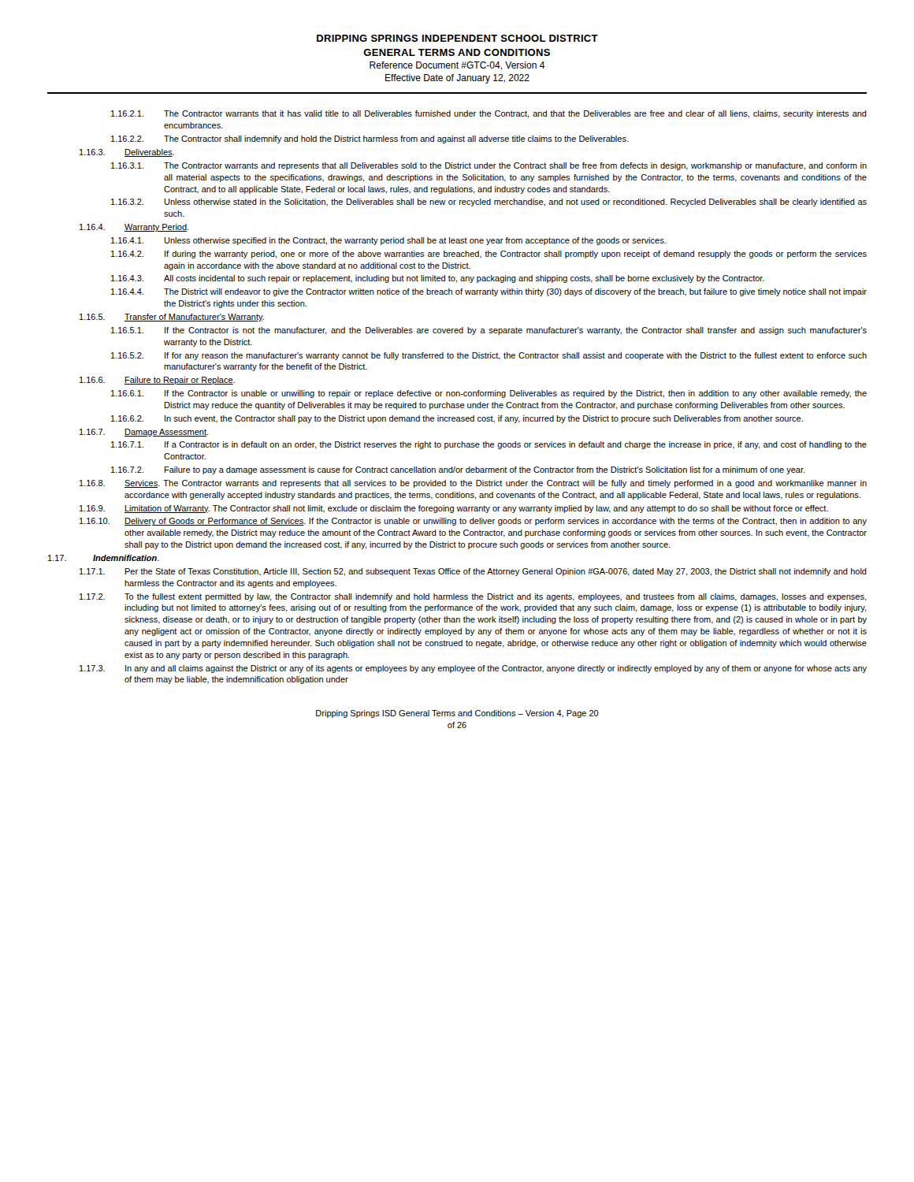DRIPPING SPRINGS INDEPENDENT SCHOOL DISTRICT
GENERAL TERMS AND CONDITIONS
Reference Document #GTC-04, Version 4
Effective Date of January 12, 2022
1.16.2.1.
The Contractor warrants that it has valid title to all Deliverables furnished under the Contract, and that the Deliverables are free and clear of all liens, claims, security interests and encumbrances.
1.16.2.2.
The Contractor shall indemnify and hold the District harmless from and against all adverse title claims to the Deliverables.
1.16.3.
Deliverables.
1.16.3.1.
The Contractor warrants and represents that all Deliverables sold to the District under the Contract shall be free from defects in design, workmanship or manufacture, and conform in all material aspects to the specifications, drawings, and descriptions in the Solicitation, to any samples furnished by the Contractor, to the terms, covenants and conditions of the Contract, and to all applicable State, Federal or local laws, rules, and regulations, and industry codes and standards.
1.16.3.2.
Unless otherwise stated in the Solicitation, the Deliverables shall be new or recycled merchandise, and not used or reconditioned. Recycled Deliverables shall be clearly identified as such.
1.16.4.
Warranty Period.
1.16.4.1.
Unless otherwise specified in the Contract, the warranty period shall be at least one year from acceptance of the goods or services.
1.16.4.2.
If during the warranty period, one or more of the above warranties are breached, the Contractor shall promptly upon receipt of demand resupply the goods or perform the services again in accordance with the above standard at no additional cost to the District.
1.16.4.3.
All costs incidental to such repair or replacement, including but not limited to, any packaging and shipping costs, shall be borne exclusively by the Contractor.
1.16.4.4.
The District will endeavor to give the Contractor written notice of the breach of warranty within thirty (30) days of discovery of the breach, but failure to give timely notice shall not impair the District's rights under this section.
1.16.5.
Transfer of Manufacturer's Warranty.
1.16.5.1.
If the Contractor is not the manufacturer, and the Deliverables are covered by a separate manufacturer's warranty, the Contractor shall transfer and assign such manufacturer's warranty to the District.
1.16.5.2.
If for any reason the manufacturer's warranty cannot be fully transferred to the District, the Contractor shall assist and cooperate with the District to the fullest extent to enforce such manufacturer's warranty for the benefit of the District.
1.16.6.
Failure to Repair or Replace.
1.16.6.1.
If the Contractor is unable or unwilling to repair or replace defective or non-conforming Deliverables as required by the District, then in addition to any other available remedy, the District may reduce the quantity of Deliverables it may be required to purchase under the Contract from the Contractor, and purchase conforming Deliverables from other sources.
1.16.6.2.
In such event, the Contractor shall pay to the District upon demand the increased cost, if any, incurred by the District to procure such Deliverables from another source.
1.16.7.
Damage Assessment.
1.16.7.1.
If a Contractor is in default on an order, the District reserves the right to purchase the goods or services in default and charge the increase in price, if any, and cost of handling to the Contractor.
1.16.7.2.
Failure to pay a damage assessment is cause for Contract cancellation and/or debarment of the Contractor from the District's Solicitation list for a minimum of one year.
1.16.8.
Services. The Contractor warrants and represents that all services to be provided to the District under the Contract will be fully and timely performed in a good and workmanlike manner in accordance with generally accepted industry standards and practices, the terms, conditions, and covenants of the Contract, and all applicable Federal, State and local laws, rules or regulations.
1.16.9.
Limitation of Warranty. The Contractor shall not limit, exclude or disclaim the foregoing warranty or any warranty implied by law, and any attempt to do so shall be without force or effect.
1.16.10.
Delivery of Goods or Performance of Services. If the Contractor is unable or unwilling to deliver goods or perform services in accordance with the terms of the Contract, then in addition to any other available remedy, the District may reduce the amount of the Contract Award to the Contractor, and purchase conforming goods or services from other sources. In such event, the Contractor shall pay to the District upon demand the increased cost, if any, incurred by the District to procure such goods or services from another source.
1.17.
Indemnification.
1.17.1.
Per the State of Texas Constitution, Article III, Section 52, and subsequent Texas Office of the Attorney General Opinion #GA-0076, dated May 27, 2003, the District shall not indemnify and hold harmless the Contractor and its agents and employees.
1.17.2.
To the fullest extent permitted by law, the Contractor shall indemnify and hold harmless the District and its agents, employees, and trustees from all claims, damages, losses and expenses, including but not limited to attorney's fees, arising out of or resulting from the performance of the work, provided that any such claim, damage, loss or expense (1) is attributable to bodily injury, sickness, disease or death, or to injury to or destruction of tangible property (other than the work itself) including the loss of property resulting there from, and (2) is caused in whole or in part by any negligent act or omission of the Contractor, anyone directly or indirectly employed by any of them or anyone for whose acts any of them may be liable, regardless of whether or not it is caused in part by a party indemnified hereunder. Such obligation shall not be construed to negate, abridge, or otherwise reduce any other right or obligation of indemnity which would otherwise exist as to any party or person described in this paragraph.
1.17.3.
In any and all claims against the District or any of its agents or employees by any employee of the Contractor, anyone directly or indirectly employed by any of them or anyone for whose acts any of them may be liable, the indemnification obligation under
Dripping Springs ISD General Terms and Conditions – Version 4, Page 20
of 26